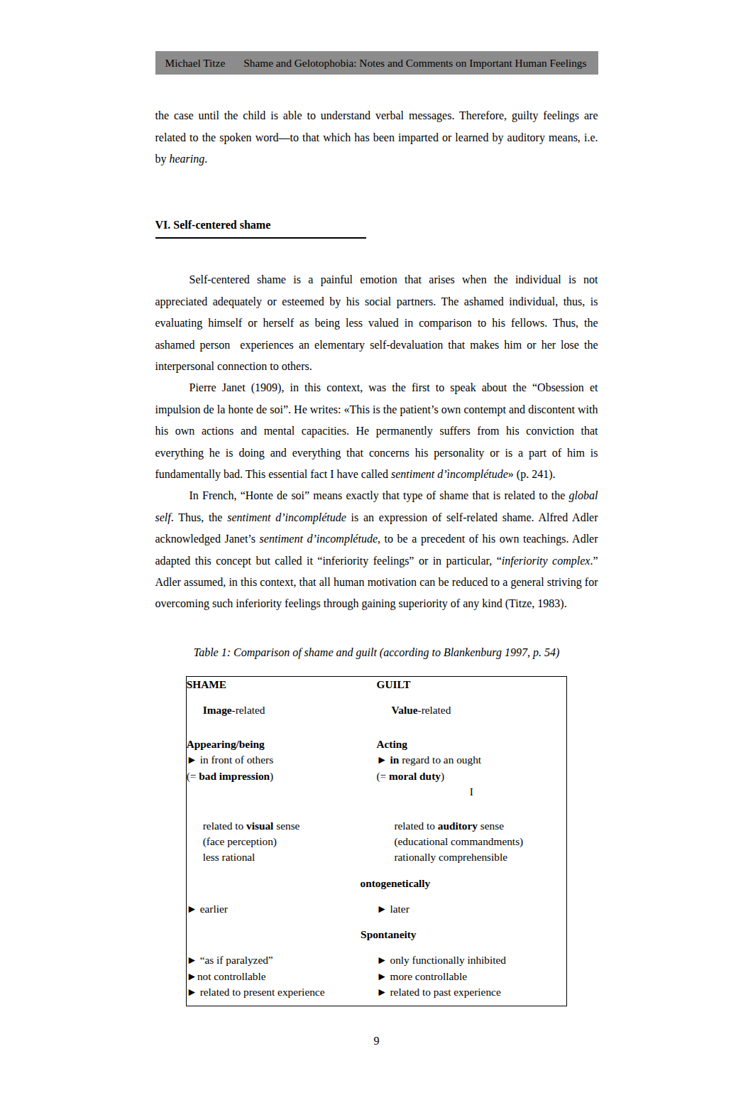Michael Titze
Shame and Gelotophobia: Notes and Comments on Important Human Feelings
the case until the child is able to understand verbal messages. Therefore, guilty feelings are related to the spoken word—to that which has been imparted or learned by auditory means, i.e. by hearing.
VI. Self-centered shame
Self-centered shame is a painful emotion that arises when the individual is not appreciated adequately or esteemed by his social partners. The ashamed individual, thus, is evaluating himself or herself as being less valued in comparison to his fellows. Thus, the ashamed person experiences an elementary self-devaluation that makes him or her lose the interpersonal connection to others.
Pierre Janet (1909), in this context, was the first to speak about the “Obsession et impulsion de la honte de soi”. He writes: «This is the patient’s own contempt and discontent with his own actions and mental capacities. He permanently suffers from his conviction that everything he is doing and everything that concerns his personality or is a part of him is fundamentally bad. This essential fact I have called sentiment d’ìncomplétude» (p. 241).
In French, “Honte de soi” means exactly that type of shame that is related to the global self. Thus, the sentiment d’incomplétude is an expression of self-related shame. Alfred Adler acknowledged Janet’s sentiment d’incomplétude, to be a precedent of his own teachings. Adler adapted this concept but called it “inferiority feelings” or in particular, “inferiority complex.” Adler assumed, in this context, that all human motivation can be reduced to a general striving for overcoming such inferiority feelings through gaining superiority of any kind (Titze, 1983).
Table 1: Comparison of shame and guilt (according to Blankenburg 1997, p. 54)
| SHAME | GUILT |
| Image -related | Value -related |
| Appearing/being | Acting |
| ► in front of others | ► in regard to an ought |
| (= bad impression ) | (= moral duty ) |
| | I |
| related to visual sense | related to auditory sense |
| (face perception) | (educational commandments) |
| less rational | rationally comprehensible |
| ontogenetically |
| ► earlier | ► later |
| Spontaneity |
| ► “as if paralyzed” | ► only functionally inhibited |
| ► not controllable | ► more controllable |
| ► related to present experience | ► related to past experience |
9